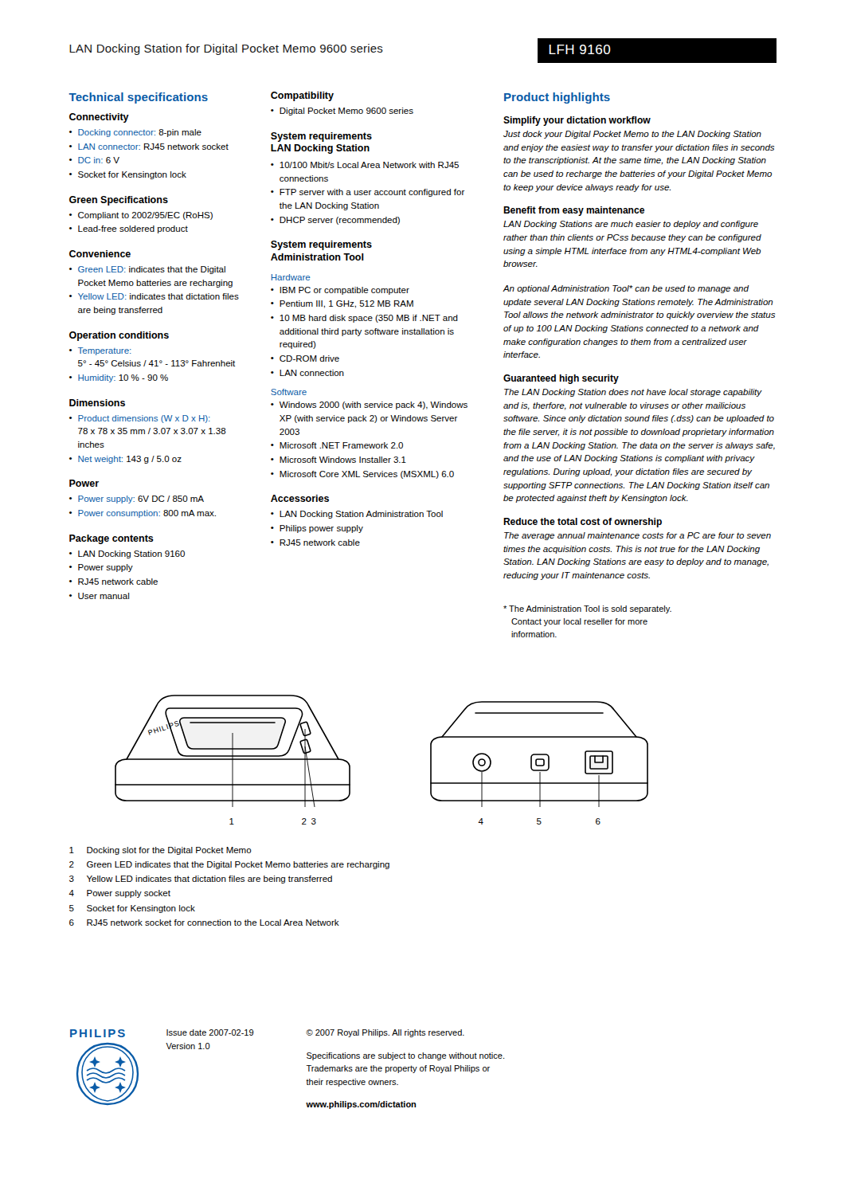LAN Docking Station for Digital Pocket Memo 9600 series
LFH 9160
Technical specifications
Connectivity
Docking connector: 8-pin male
LAN connector: RJ45 network socket
DC in: 6 V
Socket for Kensington lock
Green Specifications
Compliant to 2002/95/EC (RoHS)
Lead-free soldered product
Convenience
Green LED: indicates that the Digital Pocket Memo batteries are recharging
Yellow LED: indicates that dictation files are being transferred
Operation conditions
Temperature: 5° - 45° Celsius / 41° - 113° Fahrenheit
Humidity: 10 % - 90 %
Dimensions
Product dimensions (W x D x H): 78 x 78 x 35 mm / 3.07 x 3.07 x 1.38 inches
Net weight: 143 g / 5.0 oz
Power
Power supply: 6V DC / 850 mA
Power consumption: 800 mA max.
Package contents
LAN Docking Station 9160
Power supply
RJ45 network cable
User manual
Compatibility
Digital Pocket Memo 9600 series
System requirements
LAN Docking Station
10/100 Mbit/s Local Area Network with RJ45 connections
FTP server with a user account configured for the LAN Docking Station
DHCP server (recommended)
System requirements
Administration Tool
Hardware
IBM PC or compatible computer
Pentium III, 1 GHz, 512 MB RAM
10 MB hard disk space (350 MB if .NET and additional third party software installation is required)
CD-ROM drive
LAN connection
Software
Windows 2000 (with service pack 4), Windows XP (with service pack 2) or Windows Server 2003
Microsoft .NET Framework 2.0
Microsoft Windows Installer 3.1
Microsoft Core XML Services (MSXML) 6.0
Accessories
LAN Docking Station Administration Tool
Philips power supply
RJ45 network cable
Product highlights
Simplify your dictation workflow
Just dock your Digital Pocket Memo to the LAN Docking Station and enjoy the easiest way to transfer your dictation files in seconds to the transcriptionist. At the same time, the LAN Docking Station can be used to recharge the batteries of your Digital Pocket Memo to keep your device always ready for use.
Benefit from easy maintenance
LAN Docking Stations are much easier to deploy and configure rather than thin clients or PCss because they can be configured using a simple HTML interface from any HTML4-compliant Web browser.
An optional Administration Tool* can be used to manage and update several LAN Docking Stations remotely. The Administration Tool allows the network administrator to quickly overview the status of up to 100 LAN Docking Stations connected to a network and make configuration changes to them from a centralized user interface.
Guaranteed high security
The LAN Docking Station does not have local storage capability and is, therfore, not vulnerable to viruses or other mailicious software. Since only dictation sound files (.dss) can be uploaded to the file server, it is not possible to download proprietary information from a LAN Docking Station. The data on the server is always safe, and the use of LAN Docking Stations is compliant with privacy regulations. During upload, your dictation files are secured by supporting SFTP connections. The LAN Docking Station itself can be protected against theft by Kensington lock.
Reduce the total cost of ownership
The average annual maintenance costs for a PC are four to seven times the acquisition costs. This is not true for the LAN Docking Station. LAN Docking Stations are easy to deploy and to manage, reducing your IT maintenance costs.
* The Administration Tool is sold separately. Contact your local reseller for more information.
PHILIPS
1 2 3
4 5 6
| 1 | Docking slot for the Digital Pocket Memo |
| 2 | Green LED indicates that the Digital Pocket Memo batteries are recharging |
| 3 | Yellow LED indicates that dictation files are being transferred |
| 4 | Power supply socket |
| 5 | Socket for Kensington lock |
| 6 | RJ45 network socket for connection to the Local Area Network |
PHILIPS
Issue date 2007-02-19
Version 1.0
© 2007 Royal Philips. All rights reserved.
Specifications are subject to change without notice.
Trademarks are the property of Royal Philips or
their respective owners.
www.philips.com/dictation